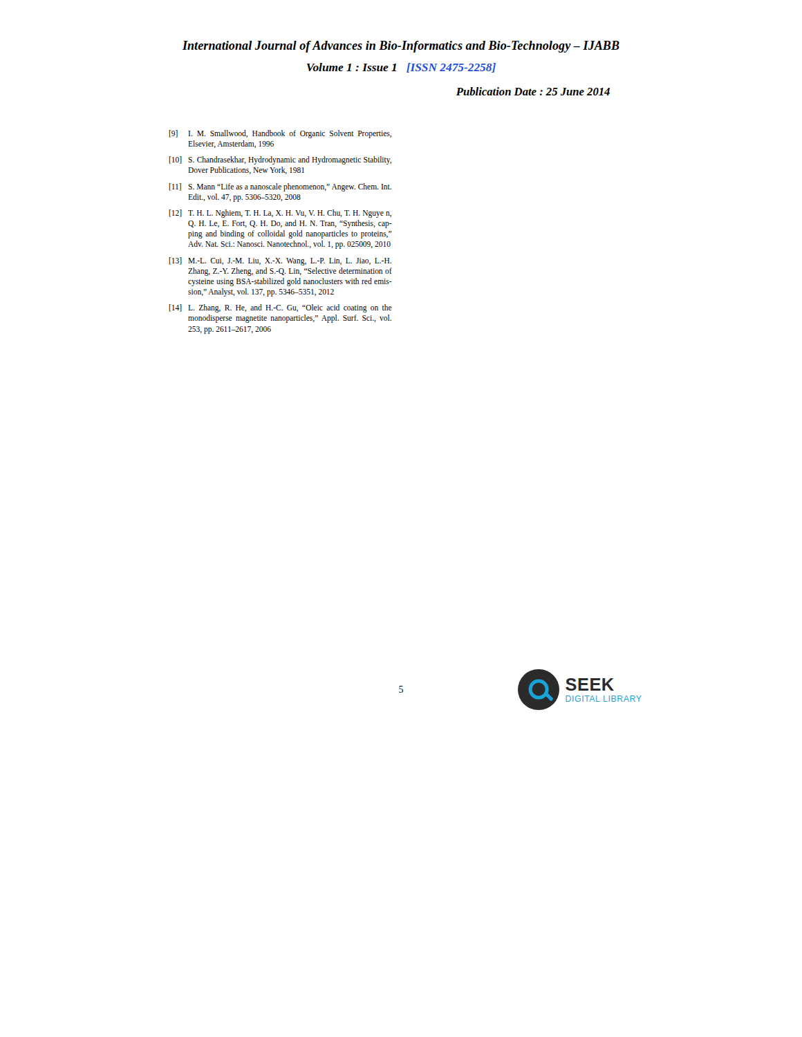International Journal of Advances in Bio-Informatics and Bio-Technology – IJABB
Volume 1 : Issue 1 [ISSN 2475-2258]
Publication Date : 25 June 2014
[9] I. M. Smallwood, Handbook of Organic Solvent Properties, Elsevier, Amsterdam, 1996
[10] S. Chandrasekhar, Hydrodynamic and Hydromagnetic Stability, Dover Publications, New York, 1981
[11] S. Mann “Life as a nanoscale phenomenon,” Angew. Chem. Int. Edit., vol. 47, pp. 5306–5320, 2008
[12] T. H. L. Nghiem, T. H. La, X. H. Vu, V. H. Chu, T. H. Nguye n, Q. H. Le, E. Fort, Q. H. Do, and H. N. Tran, “Synthesis, capping and binding of colloidal gold nanoparticles to proteins,” Adv. Nat. Sci.: Nanosci. Nanotechnol., vol. 1, pp. 025009, 2010
[13] M.-L. Cui, J.-M. Liu, X.-X. Wang, L.-P. Lin, L. Jiao, L.-H. Zhang, Z.-Y. Zheng, and S.-Q. Lin, “Selective determination of cysteine using BSA-stabilized gold nanoclusters with red emission,” Analyst, vol. 137, pp. 5346–5351, 2012
[14] L. Zhang, R. He, and H.-C. Gu, “Oleic acid coating on the monodisperse magnetite nanoparticles,” Appl. Surf. Sci., vol. 253, pp. 2611–2617, 2006
5
SEEK
DIGITAL LIBRARY